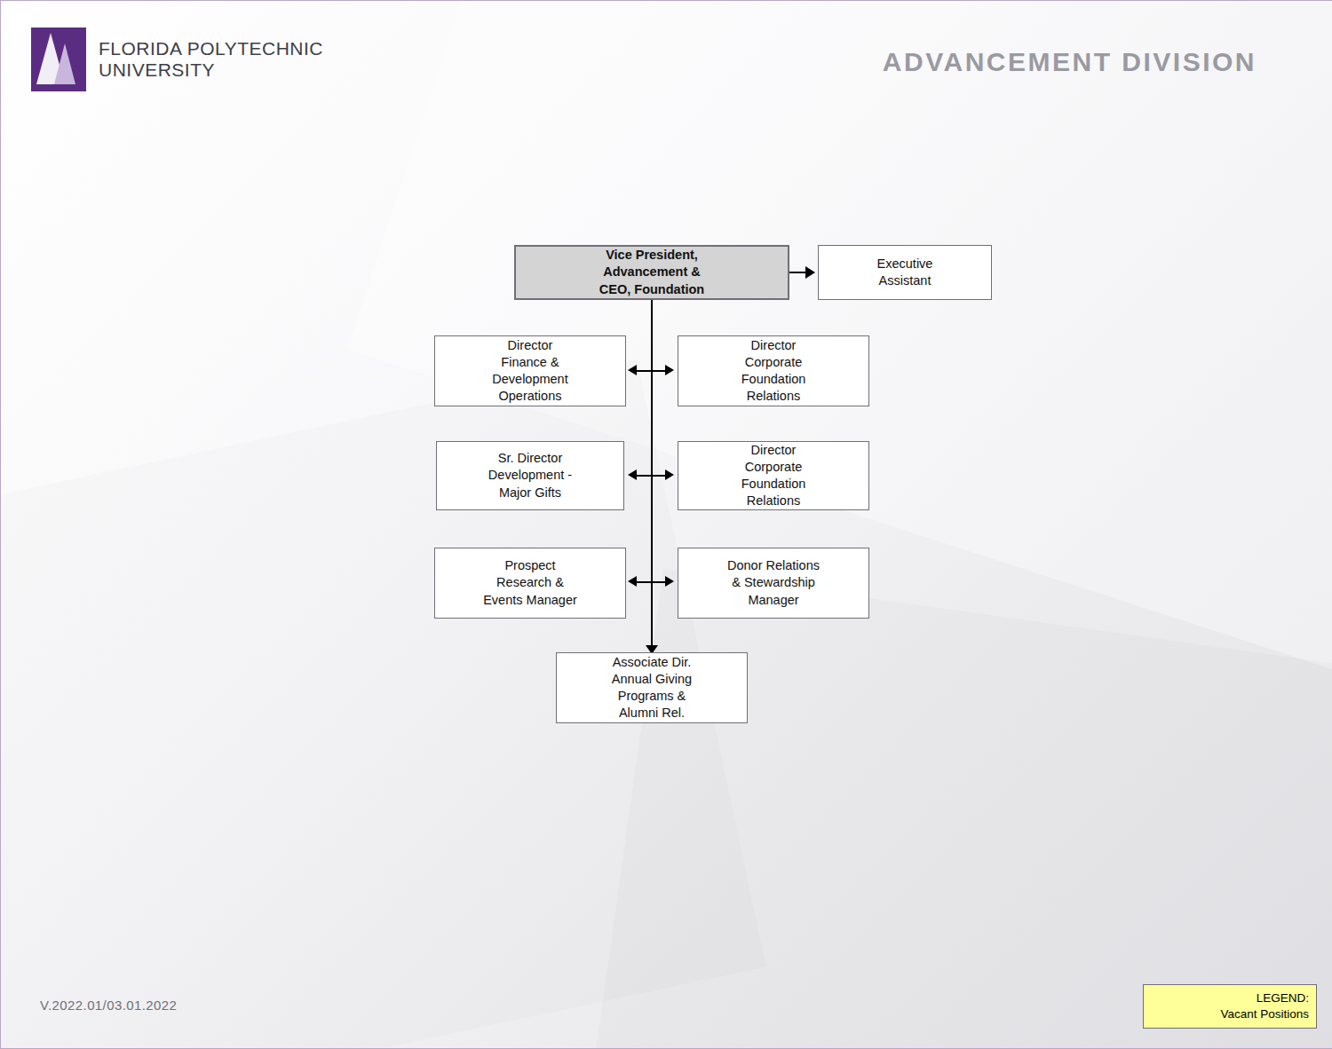FLORIDA POLYTECHNIC UNIVERSITY
Advancement Division
Vice President,
Advancement &
CEO, Foundation
Executive
Assistant
Director
Finance &
Development
Operations
Director
Corporate
Foundation
Relations
Sr. Director
Development -
Major Gifts
Director
Corporate
Foundation
Relations
Prospect
Research &
Events Manager
Donor Relations
& Stewardship
Manager
Associate Dir.
Annual Giving
Programs &
Alumni Rel.
V.2022.01/03.01.2022
LEGEND:
Vacant Positions